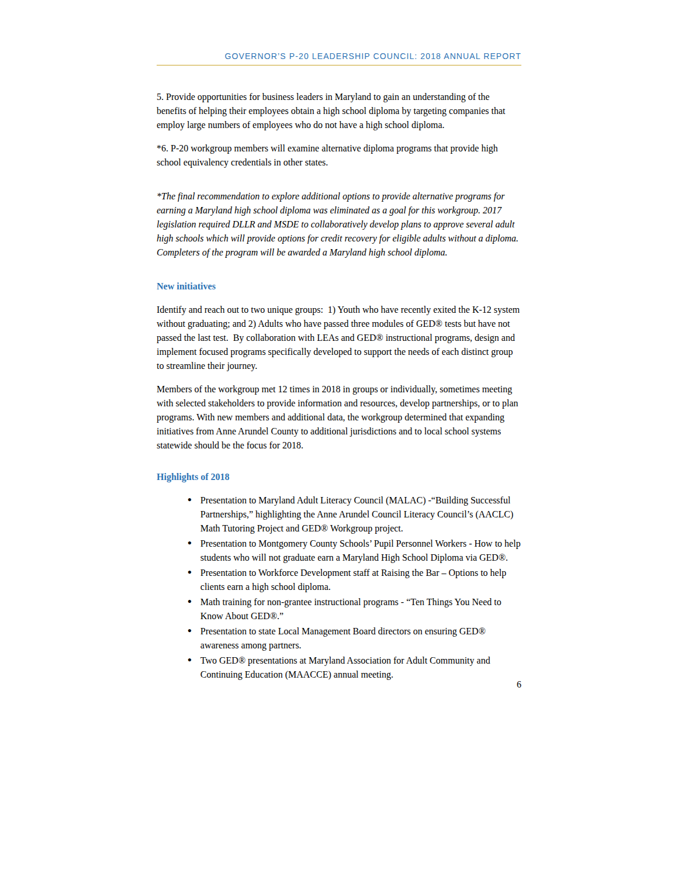GOVERNOR’S P-20 LEADERSHIP COUNCIL: 2018 ANNUAL REPORT
5. Provide opportunities for business leaders in Maryland to gain an understanding of the benefits of helping their employees obtain a high school diploma by targeting companies that employ large numbers of employees who do not have a high school diploma.
*6. P-20 workgroup members will examine alternative diploma programs that provide high school equivalency credentials in other states.
*The final recommendation to explore additional options to provide alternative programs for earning a Maryland high school diploma was eliminated as a goal for this workgroup. 2017 legislation required DLLR and MSDE to collaboratively develop plans to approve several adult high schools which will provide options for credit recovery for eligible adults without a diploma. Completers of the program will be awarded a Maryland high school diploma.
New initiatives
Identify and reach out to two unique groups: 1) Youth who have recently exited the K-12 system without graduating; and 2) Adults who have passed three modules of GED® tests but have not passed the last test. By collaboration with LEAs and GED® instructional programs, design and implement focused programs specifically developed to support the needs of each distinct group to streamline their journey.
Members of the workgroup met 12 times in 2018 in groups or individually, sometimes meeting with selected stakeholders to provide information and resources, develop partnerships, or to plan programs. With new members and additional data, the workgroup determined that expanding initiatives from Anne Arundel County to additional jurisdictions and to local school systems statewide should be the focus for 2018.
Highlights of 2018
Presentation to Maryland Adult Literacy Council (MALAC) -“Building Successful Partnerships,” highlighting the Anne Arundel Council Literacy Council’s (AACLC) Math Tutoring Project and GED® Workgroup project.
Presentation to Montgomery County Schools’ Pupil Personnel Workers - How to help students who will not graduate earn a Maryland High School Diploma via GED®.
Presentation to Workforce Development staff at Raising the Bar – Options to help clients earn a high school diploma.
Math training for non-grantee instructional programs - “Ten Things You Need to Know About GED®.”
Presentation to state Local Management Board directors on ensuring GED® awareness among partners.
Two GED® presentations at Maryland Association for Adult Community and Continuing Education (MAACCE) annual meeting.
6